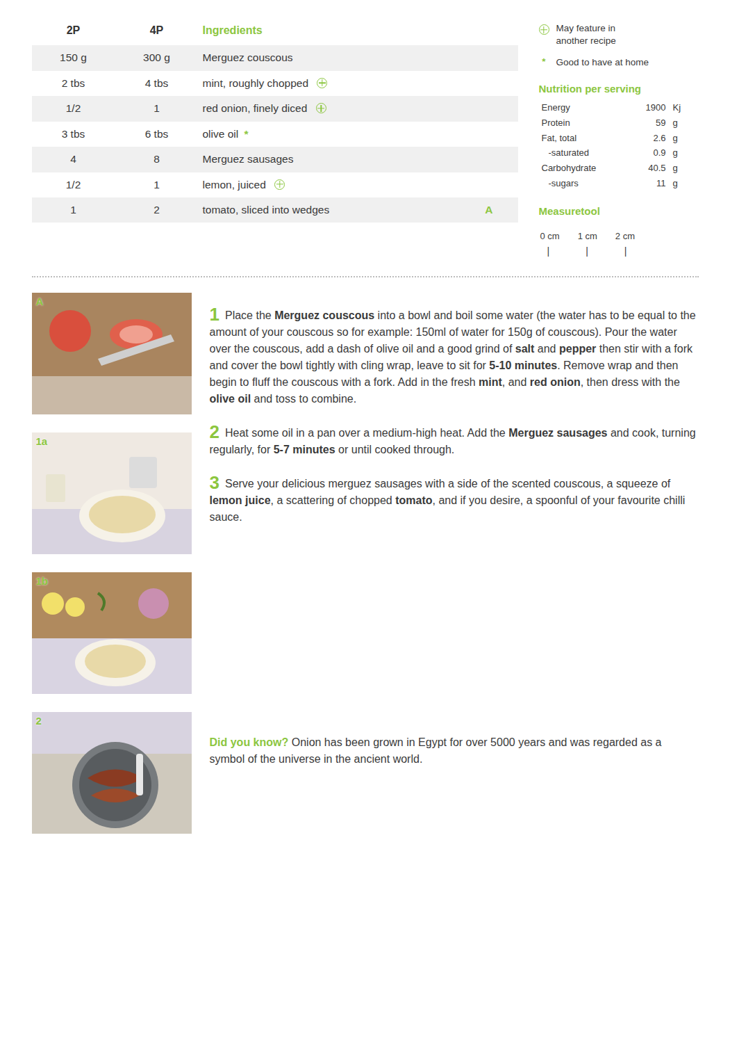| 2P | 4P | Ingredients |
| --- | --- | --- |
| 150 g | 300 g | Merguez couscous |
| 2 tbs | 4 tbs | mint, roughly chopped |
| 1/2 | 1 | red onion, finely diced |
| 3 tbs | 6 tbs | olive oil * |
| 4 | 8 | Merguez sausages |
| 1/2 | 1 | lemon, juiced |
| 1 | 2 | tomato, sliced into wedges A |
May feature in
another recipe
* Good to have at home
Nutrition per serving
| Energy | 1900 | Kj |
| Protein | 59 | g |
| Fat, total | 2.6 | g |
| -saturated | 0.9 | g |
| Carbohydrate | 40.5 | g |
| -sugars | 11 | g |
Measuretool
0 cm 1 cm 2 cm
|||
A
1a
1b
2
1 Place the Merguez couscous into a bowl and boil some water (the water has to be equal to the amount of your couscous so for example: 150ml of water for 150g of couscous). Pour the water over the couscous, add a dash of olive oil and a good grind of salt and pepper then stir with a fork and cover the bowl tightly with cling wrap, leave to sit for 5-10 minutes. Remove wrap and then begin to fluff the couscous with a fork. Add in the fresh mint, and red onion, then dress with the olive oil and toss to combine.
2 Heat some oil in a pan over a medium-high heat. Add the Merguez sausages and cook, turning regularly, for 5-7 minutes or until cooked through.
3 Serve your delicious merguez sausages with a side of the scented couscous, a squeeze of lemon juice, a scattering of chopped tomato, and if you desire, a spoonful of your favourite chilli sauce.
Did you know? Onion has been grown in Egypt for over 5000 years and was regarded as a symbol of the universe in the ancient world.